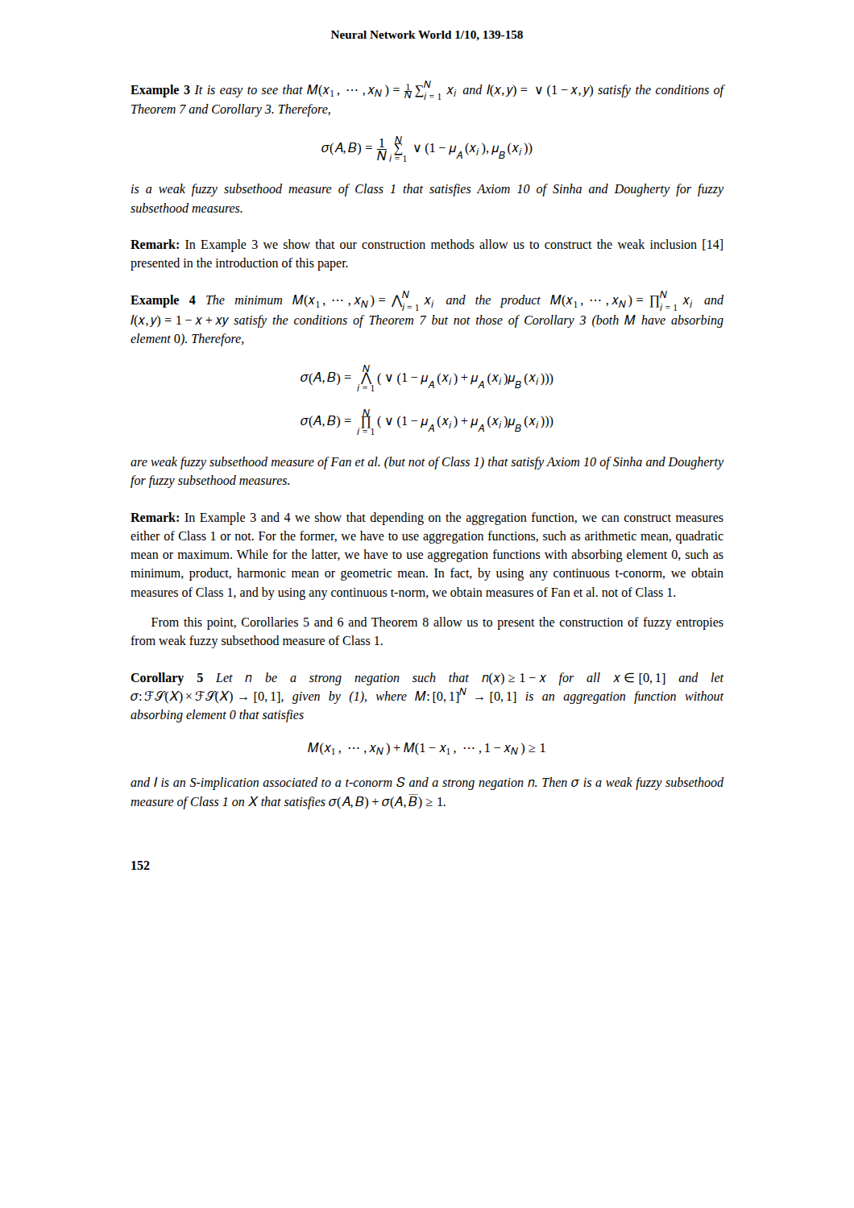Neural Network World 1/10, 139-158
Example 3 It is easy to see that M(x1,⋯,xN) = 1N ∑i=1N xi and I(x,y)= ∨(1−x,y) satisfy the conditions of Theorem 7 and Corollary 3. Therefore,
σ(A,B)= 1N ∑i=1N ∨ (1−μA(xi), μB(xi))
is a weak fuzzy subsethood measure of Class 1 that satisfies Axiom 10 of Sinha and Dougherty for fuzzy subsethood measures.
Remark: In Example 3 we show that our construction methods allow us to construct the weak inclusion [14] presented in the introduction of this paper.
Example 4 The minimum M(x1,⋯,xN) = ⋀i=1N xi and the product M(x1,⋯,xN) = ∏i=1N xi and I(x,y)= 1−x+xy satisfy the conditions of Theorem 7 but not those of Corollary 3 (both M have absorbing element 0). Therefore,
σ(A,B)= ⋀i=1N (∨(1− μA(xi) + μA(xi) μB(xi) ))
σ(A,B)= ∏i=1N (∨(1− μA(xi) + μA(xi) μB(xi) ))
are weak fuzzy subsethood measure of Fan et al. (but not of Class 1) that satisfy Axiom 10 of Sinha and Dougherty for fuzzy subsethood measures.
Remark: In Example 3 and 4 we show that depending on the aggregation function, we can construct measures either of Class 1 or not. For the former, we have to use aggregation functions, such as arithmetic mean, quadratic mean or maximum. While for the latter, we have to use aggregation functions with absorbing element 0, such as minimum, product, harmonic mean or geometric mean. In fact, by using any continuous t-conorm, we obtain measures of Class 1, and by using any continuous t-norm, we obtain measures of Fan et al. not of Class 1.
From this point, Corollaries 5 and 6 and Theorem 8 allow us to present the construction of fuzzy entropies from weak fuzzy subsethood measure of Class 1.
Corollary 5 Let n be a strong negation such that n(x)≥1−x for all x∈[0,1] and let σ: ℱ𝒮(X) × ℱ𝒮(X) → [0,1] , given by (1), where M: [0,1]N → [0,1] is an aggregation function without absorbing element 0 that satisfies
M(x1,⋯,xN) + M(1−x1,⋯,1−xN) ≥1
and I is an S-implication associated to a t-conorm S and a strong negation n. Then σ is a weak fuzzy subsethood measure of Class 1 on X that satisfies σ(A,B) + σ(A,B―) ≥1 .
152